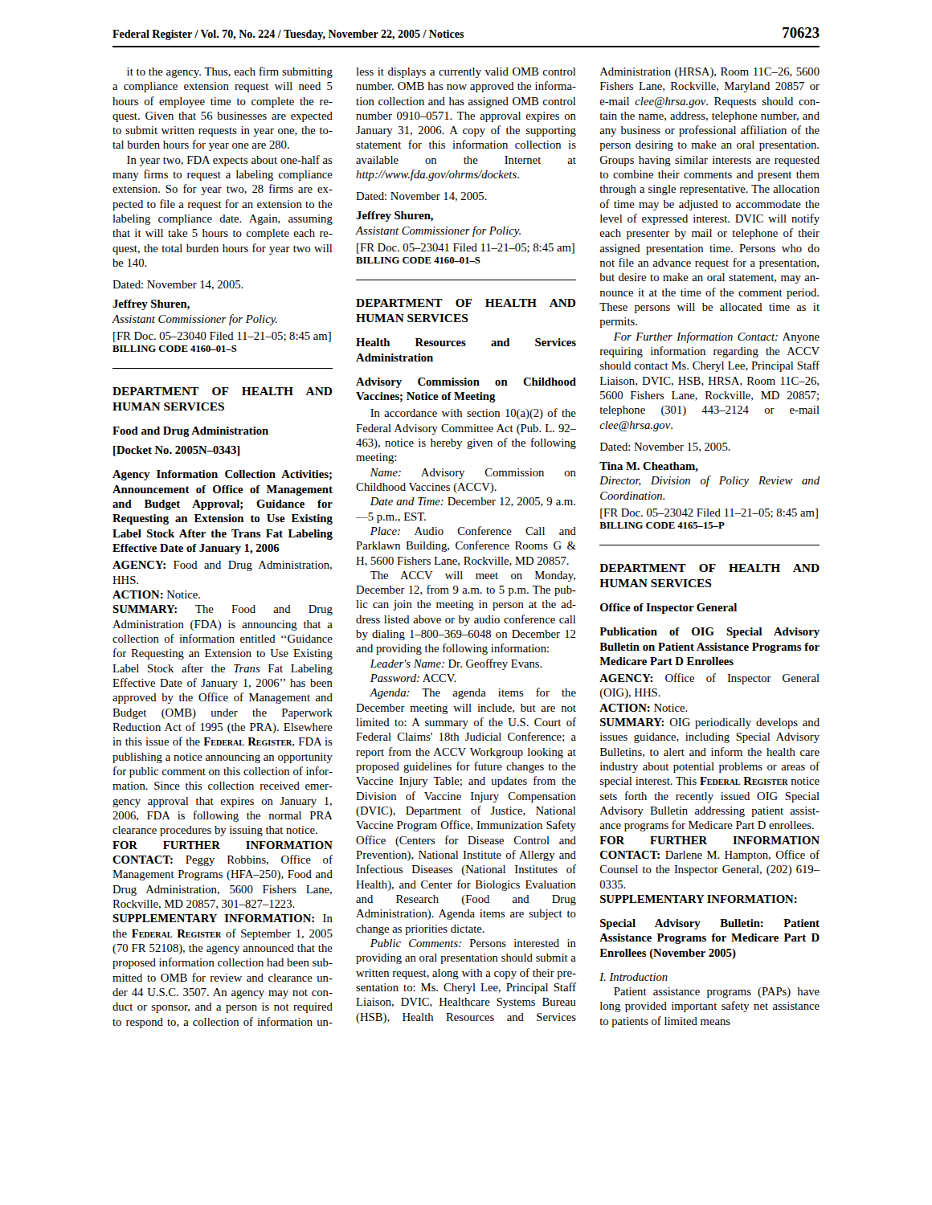Federal Register / Vol. 70, No. 224 / Tuesday, November 22, 2005 / Notices
70623
it to the agency. Thus, each firm submitting a compliance extension request will need 5 hours of employee time to complete the request. Given that 56 businesses are expected to submit written requests in year one, the total burden hours for year one are 280.
In year two, FDA expects about one-half as many firms to request a labeling compliance extension. So for year two, 28 firms are expected to file a request for an extension to the labeling compliance date. Again, assuming that it will take 5 hours to complete each request, the total burden hours for year two will be 140.
Dated: November 14, 2005.
Jeffrey Shuren,
Assistant Commissioner for Policy.
[FR Doc. 05–23040 Filed 11–21–05; 8:45 am]
BILLING CODE 4160–01–S
DEPARTMENT OF HEALTH AND HUMAN SERVICES
Food and Drug Administration
[Docket No. 2005N–0343]
Agency Information Collection Activities; Announcement of Office of Management and Budget Approval; Guidance for Requesting an Extension to Use Existing Label Stock After the Trans Fat Labeling Effective Date of January 1, 2006
AGENCY: Food and Drug Administration, HHS.
ACTION: Notice.
SUMMARY: The Food and Drug Administration (FDA) is announcing that a collection of information entitled ‘‘Guidance for Requesting an Extension to Use Existing Label Stock after the Trans Fat Labeling Effective Date of January 1, 2006’’ has been approved by the Office of Management and Budget (OMB) under the Paperwork Reduction Act of 1995 (the PRA). Elsewhere in this issue of the Federal Register, FDA is publishing a notice announcing an opportunity for public comment on this collection of information. Since this collection received emergency approval that expires on January 1, 2006, FDA is following the normal PRA clearance procedures by issuing that notice.
FOR FURTHER INFORMATION CONTACT: Peggy Robbins, Office of Management Programs (HFA–250), Food and Drug Administration, 5600 Fishers Lane, Rockville, MD 20857, 301–827–1223.
SUPPLEMENTARY INFORMATION: In the Federal Register of September 1, 2005 (70 FR 52108), the agency announced that the proposed information collection had been submitted to OMB for review and clearance under 44 U.S.C. 3507. An agency may not conduct or sponsor, and a person is not required to respond to, a collection of information unless it displays a currently valid OMB control number. OMB has now approved the information collection and has assigned OMB control number 0910–0571. The approval expires on January 31, 2006. A copy of the supporting statement for this information collection is available on the Internet at http://www.fda.gov/ohrms/dockets.
Dated: November 14, 2005.
Jeffrey Shuren,
Assistant Commissioner for Policy.
[FR Doc. 05–23041 Filed 11–21–05; 8:45 am]
BILLING CODE 4160–01–S
DEPARTMENT OF HEALTH AND HUMAN SERVICES
Health Resources and Services Administration
Advisory Commission on Childhood Vaccines; Notice of Meeting
In accordance with section 10(a)(2) of the Federal Advisory Committee Act (Pub. L. 92–463), notice is hereby given of the following meeting:
Name: Advisory Commission on Childhood Vaccines (ACCV).
Date and Time: December 12, 2005, 9 a.m.—5 p.m., EST.
Place: Audio Conference Call and Parklawn Building, Conference Rooms G & H, 5600 Fishers Lane, Rockville, MD 20857.
The ACCV will meet on Monday, December 12, from 9 a.m. to 5 p.m. The public can join the meeting in person at the address listed above or by audio conference call by dialing 1–800–369–6048 on December 12 and providing the following information:
Leader's Name: Dr. Geoffrey Evans.
Password: ACCV.
Agenda: The agenda items for the December meeting will include, but are not limited to: A summary of the U.S. Court of Federal Claims' 18th Judicial Conference; a report from the ACCV Workgroup looking at proposed guidelines for future changes to the Vaccine Injury Table; and updates from the Division of Vaccine Injury Compensation (DVIC), Department of Justice, National Vaccine Program Office, Immunization Safety Office (Centers for Disease Control and Prevention), National Institute of Allergy and Infectious Diseases (National Institutes of Health), and Center for Biologics Evaluation and Research (Food and Drug Administration). Agenda items are subject to change as priorities dictate.
Public Comments: Persons interested in providing an oral presentation should submit a written request, along with a copy of their presentation to: Ms. Cheryl Lee, Principal Staff Liaison, DVIC, Healthcare Systems Bureau (HSB), Health Resources and Services Administration (HRSA), Room 11C–26, 5600 Fishers Lane, Rockville, Maryland 20857 or e-mail clee@hrsa.gov. Requests should contain the name, address, telephone number, and any business or professional affiliation of the person desiring to make an oral presentation. Groups having similar interests are requested to combine their comments and present them through a single representative. The allocation of time may be adjusted to accommodate the level of expressed interest. DVIC will notify each presenter by mail or telephone of their assigned presentation time. Persons who do not file an advance request for a presentation, but desire to make an oral statement, may announce it at the time of the comment period. These persons will be allocated time as it permits.
For Further Information Contact: Anyone requiring information regarding the ACCV should contact Ms. Cheryl Lee, Principal Staff Liaison, DVIC, HSB, HRSA, Room 11C–26, 5600 Fishers Lane, Rockville, MD 20857; telephone (301) 443–2124 or e-mail clee@hrsa.gov.
Dated: November 15, 2005.
Tina M. Cheatham,
Director, Division of Policy Review and Coordination.
[FR Doc. 05–23042 Filed 11–21–05; 8:45 am]
BILLING CODE 4165–15–P
DEPARTMENT OF HEALTH AND HUMAN SERVICES
Office of Inspector General
Publication of OIG Special Advisory Bulletin on Patient Assistance Programs for Medicare Part D Enrollees
AGENCY: Office of Inspector General (OIG), HHS.
ACTION: Notice.
SUMMARY: OIG periodically develops and issues guidance, including Special Advisory Bulletins, to alert and inform the health care industry about potential problems or areas of special interest. This Federal Register notice sets forth the recently issued OIG Special Advisory Bulletin addressing patient assistance programs for Medicare Part D enrollees.
FOR FURTHER INFORMATION CONTACT: Darlene M. Hampton, Office of Counsel to the Inspector General, (202) 619–0335.
SUPPLEMENTARY INFORMATION:
Special Advisory Bulletin: Patient Assistance Programs for Medicare Part D Enrollees (November 2005)
I. Introduction
Patient assistance programs (PAPs) have long provided important safety net assistance to patients of limited means